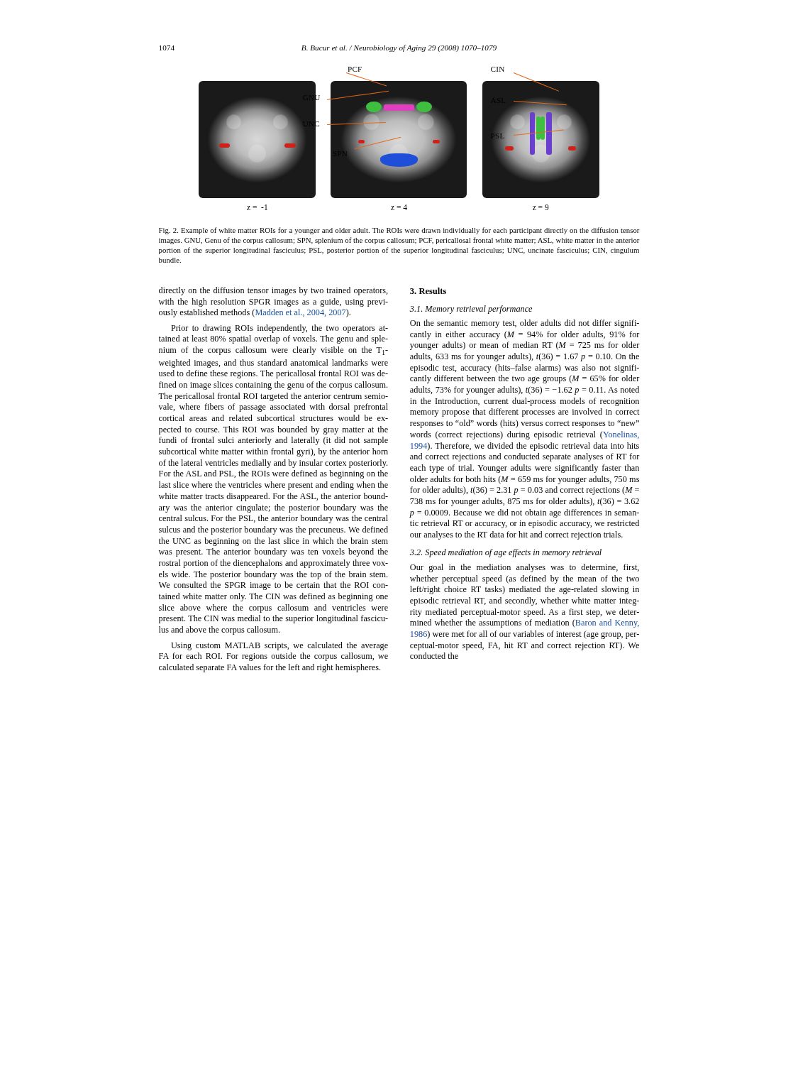1074
B. Bucur et al. / Neurobiology of Aging 29 (2008) 1070–1079
PCF
GNU
UNC
SPN
CIN
ASL
PSL
z = -1
z = 4
z = 9
Fig. 2. Example of white matter ROIs for a younger and older adult. The ROIs were drawn individually for each participant directly on the diffusion tensor images. GNU, Genu of the corpus callosum; SPN, splenium of the corpus callosum; PCF, pericallosal frontal white matter; ASL, white matter in the anterior portion of the superior longitudinal fasciculus; PSL, posterior portion of the superior longitudinal fasciculus; UNC, uncinate fasciculus; CIN, cingulum bundle.
directly on the diffusion tensor images by two trained operators, with the high resolution SPGR images as a guide, using previously established methods (Madden et al., 2004, 2007).
Prior to drawing ROIs independently, the two operators attained at least 80% spatial overlap of voxels. The genu and splenium of the corpus callosum were clearly visible on the T1-weighted images, and thus standard anatomical landmarks were used to define these regions. The pericallosal frontal ROI was defined on image slices containing the genu of the corpus callosum. The pericallosal frontal ROI targeted the anterior centrum semiovale, where fibers of passage associated with dorsal prefrontal cortical areas and related subcortical structures would be expected to course. This ROI was bounded by gray matter at the fundi of frontal sulci anteriorly and laterally (it did not sample subcortical white matter within frontal gyri), by the anterior horn of the lateral ventricles medially and by insular cortex posteriorly. For the ASL and PSL, the ROIs were defined as beginning on the last slice where the ventricles where present and ending when the white matter tracts disappeared. For the ASL, the anterior boundary was the anterior cingulate; the posterior boundary was the central sulcus. For the PSL, the anterior boundary was the central sulcus and the posterior boundary was the precuneus. We defined the UNC as beginning on the last slice in which the brain stem was present. The anterior boundary was ten voxels beyond the rostral portion of the diencephalons and approximately three voxels wide. The posterior boundary was the top of the brain stem. We consulted the SPGR image to be certain that the ROI contained white matter only. The CIN was defined as beginning one slice above where the corpus callosum and ventricles were present. The CIN was medial to the superior longitudinal fasciculus and above the corpus callosum.
Using custom MATLAB scripts, we calculated the average FA for each ROI. For regions outside the corpus callosum, we calculated separate FA values for the left and right hemispheres.
3. Results
3.1. Memory retrieval performance
On the semantic memory test, older adults did not differ significantly in either accuracy (M = 94% for older adults, 91% for younger adults) or mean of median RT (M = 725 ms for older adults, 633 ms for younger adults), t(36) = 1.67 p = 0.10. On the episodic test, accuracy (hits–false alarms) was also not significantly different between the two age groups (M = 65% for older adults, 73% for younger adults), t(36) = −1.62 p = 0.11. As noted in the Introduction, current dual-process models of recognition memory propose that different processes are involved in correct responses to “old” words (hits) versus correct responses to “new” words (correct rejections) during episodic retrieval (Yonelinas, 1994). Therefore, we divided the episodic retrieval data into hits and correct rejections and conducted separate analyses of RT for each type of trial. Younger adults were significantly faster than older adults for both hits (M = 659 ms for younger adults, 750 ms for older adults), t(36) = 2.31 p = 0.03 and correct rejections (M = 738 ms for younger adults, 875 ms for older adults), t(36) = 3.62 p = 0.0009. Because we did not obtain age differences in semantic retrieval RT or accuracy, or in episodic accuracy, we restricted our analyses to the RT data for hit and correct rejection trials.
3.2. Speed mediation of age effects in memory retrieval
Our goal in the mediation analyses was to determine, first, whether perceptual speed (as defined by the mean of the two left/right choice RT tasks) mediated the age-related slowing in episodic retrieval RT, and secondly, whether white matter integrity mediated perceptual-motor speed. As a first step, we determined whether the assumptions of mediation (Baron and Kenny, 1986) were met for all of our variables of interest (age group, perceptual-motor speed, FA, hit RT and correct rejection RT). We conducted the